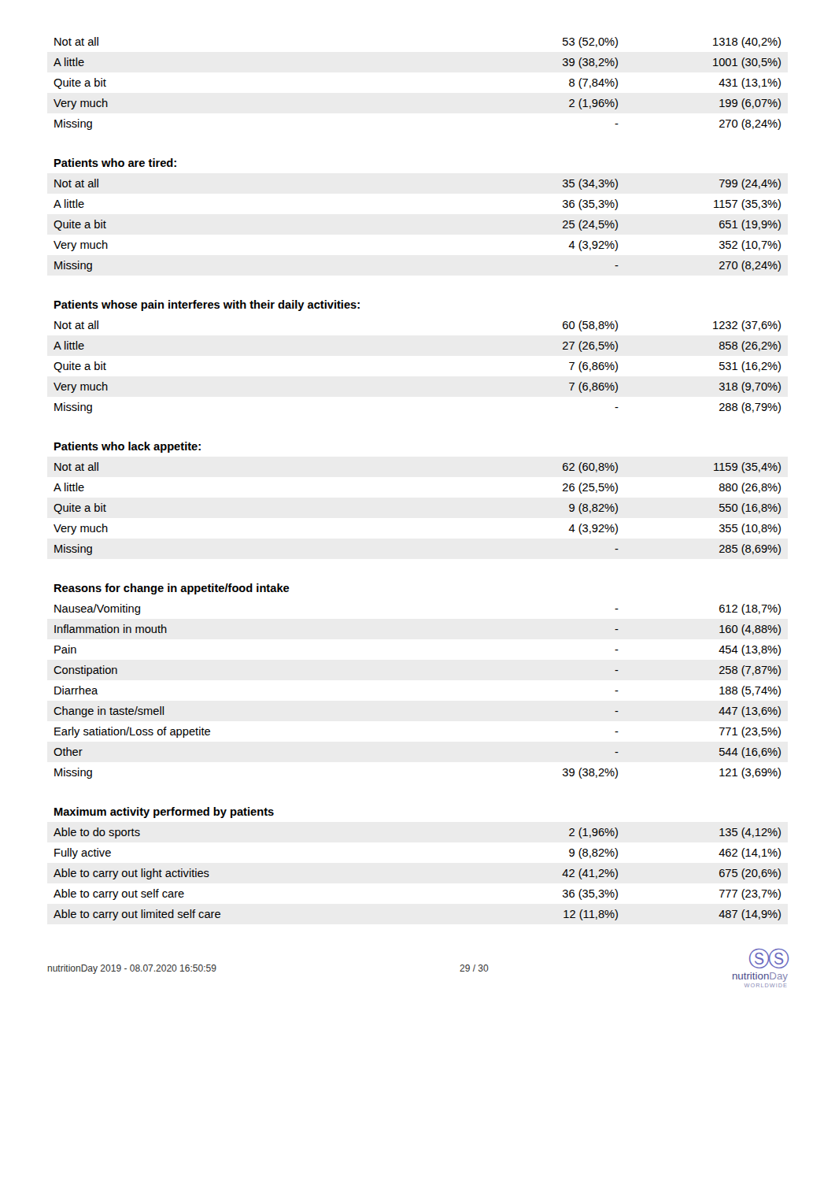| Not at all | 53 (52,0%) | 1318 (40,2%) |
| A little | 39 (38,2%) | 1001 (30,5%) |
| Quite a bit | 8 (7,84%) | 431 (13,1%) |
| Very much | 2 (1,96%) | 199 (6,07%) |
| Missing | - | 270 (8,24%) |
| Patients who are tired: | | |
| Not at all | 35 (34,3%) | 799 (24,4%) |
| A little | 36 (35,3%) | 1157 (35,3%) |
| Quite a bit | 25 (24,5%) | 651 (19,9%) |
| Very much | 4 (3,92%) | 352 (10,7%) |
| Missing | - | 270 (8,24%) |
| Patients whose pain interferes with their daily activities: | | |
| Not at all | 60 (58,8%) | 1232 (37,6%) |
| A little | 27 (26,5%) | 858 (26,2%) |
| Quite a bit | 7 (6,86%) | 531 (16,2%) |
| Very much | 7 (6,86%) | 318 (9,70%) |
| Missing | - | 288 (8,79%) |
| Patients who lack appetite: | | |
| Not at all | 62 (60,8%) | 1159 (35,4%) |
| A little | 26 (25,5%) | 880 (26,8%) |
| Quite a bit | 9 (8,82%) | 550 (16,8%) |
| Very much | 4 (3,92%) | 355 (10,8%) |
| Missing | - | 285 (8,69%) |
| Reasons for change in appetite/food intake | | |
| Nausea/Vomiting | - | 612 (18,7%) |
| Inflammation in mouth | - | 160 (4,88%) |
| Pain | - | 454 (13,8%) |
| Constipation | - | 258 (7,87%) |
| Diarrhea | - | 188 (5,74%) |
| Change in taste/smell | - | 447 (13,6%) |
| Early satiation/Loss of appetite | - | 771 (23,5%) |
| Other | - | 544 (16,6%) |
| Missing | 39 (38,2%) | 121 (3,69%) |
| Maximum activity performed by patients | | |
| Able to do sports | 2 (1,96%) | 135 (4,12%) |
| Fully active | 9 (8,82%) | 462 (14,1%) |
| Able to carry out light activities | 42 (41,2%) | 675 (20,6%) |
| Able to carry out self care | 36 (35,3%) | 777 (23,7%) |
| Able to carry out limited self care | 12 (11,8%) | 487 (14,9%) |
nutritionDay 2019 - 08.07.2020 16:50:59
29 / 30
ⓈⓈ
nutritionDay
WORLDWIDE